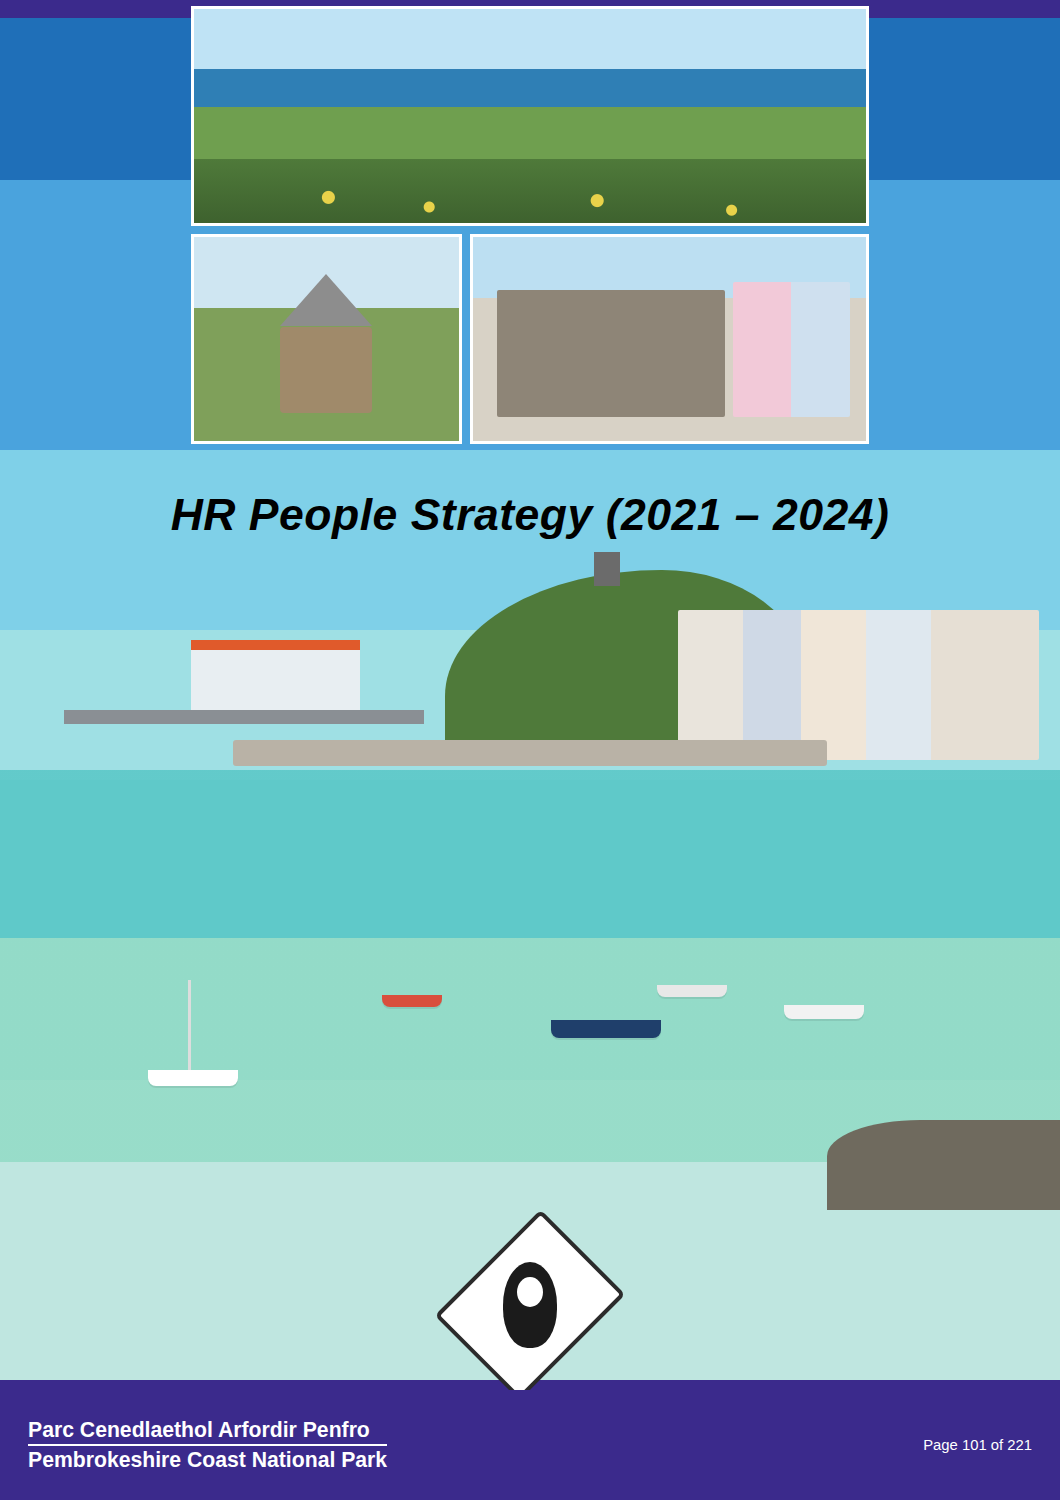HR People Strategy (2021 – 2024)
Parc Cenedlaethol Arfordir Penfro Pembrokeshire Coast National Park
Page 101 of 221